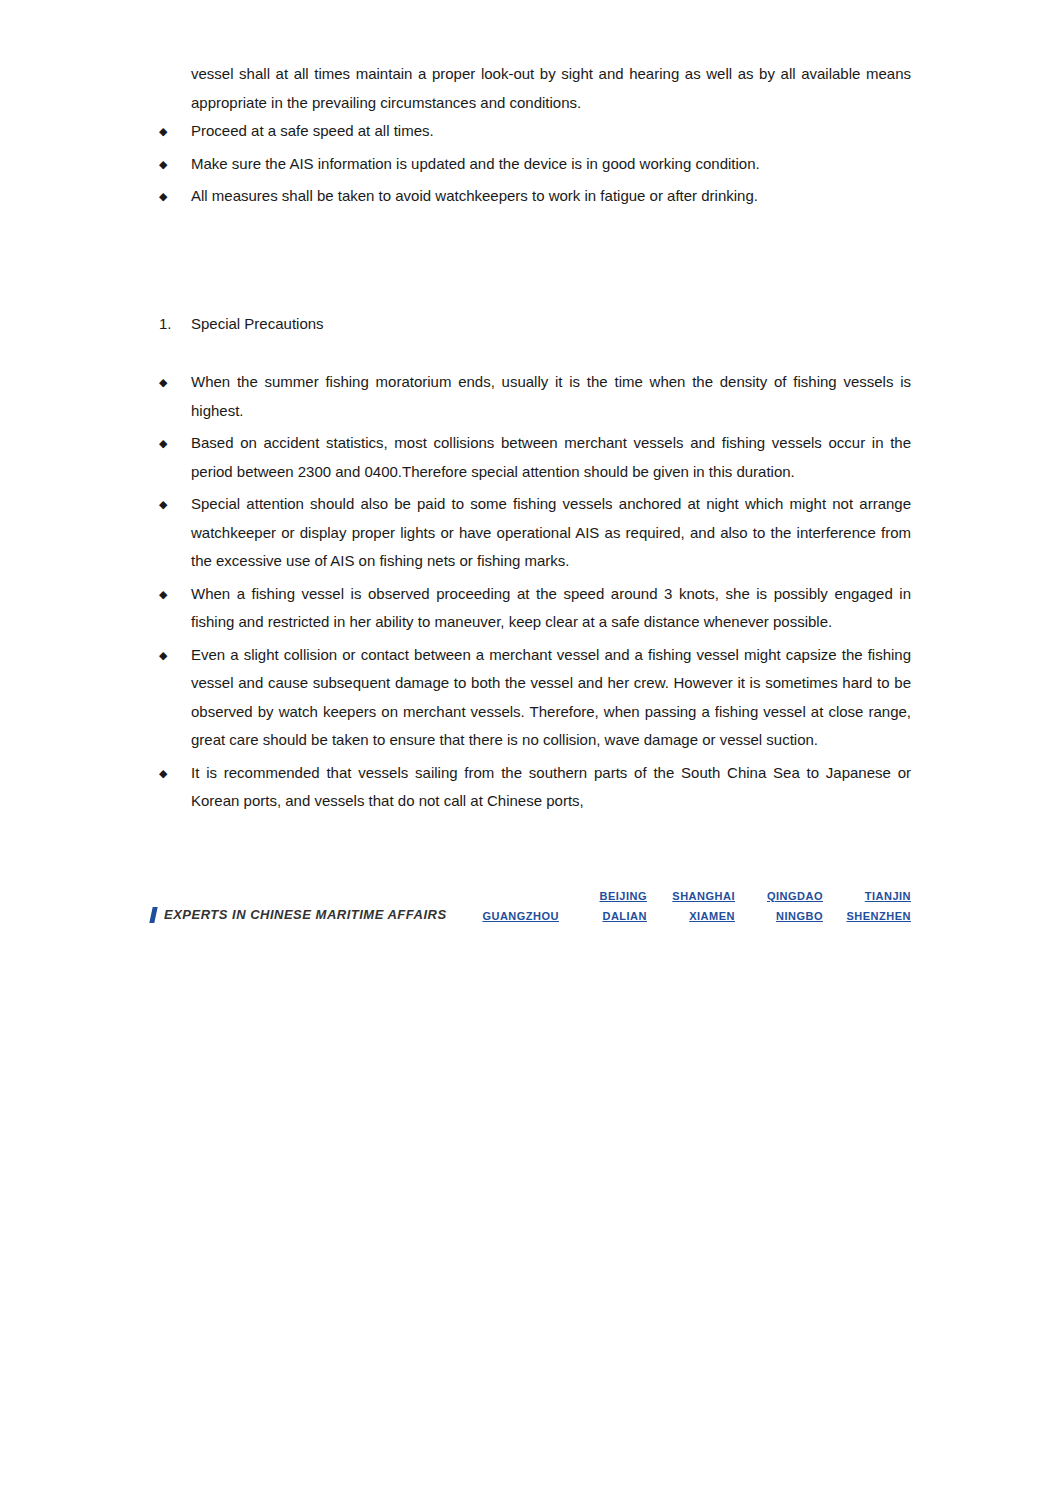vessel shall at all times maintain a proper look-out by sight and hearing as well as by all available means appropriate in the prevailing circumstances and conditions.
Proceed at a safe speed at all times.
Make sure the AIS information is updated and the device is in good working condition.
All measures shall be taken to avoid watchkeepers to work in fatigue or after drinking.
Special Precautions
When the summer fishing moratorium ends, usually it is the time when the density of fishing vessels is highest.
Based on accident statistics, most collisions between merchant vessels and fishing vessels occur in the period between 2300 and 0400.Therefore special attention should be given in this duration.
Special attention should also be paid to some fishing vessels anchored at night which might not arrange watchkeeper or display proper lights or have operational AIS as required, and also to the interference from the excessive use of AIS on fishing nets or fishing marks.
When a fishing vessel is observed proceeding at the speed around 3 knots, she is possibly engaged in fishing and restricted in her ability to maneuver, keep clear at a safe distance whenever possible.
Even a slight collision or contact between a merchant vessel and a fishing vessel might capsize the fishing vessel and cause subsequent damage to both the vessel and her crew. However it is sometimes hard to be observed by watch keepers on merchant vessels. Therefore, when passing a fishing vessel at close range, great care should be taken to ensure that there is no collision, wave damage or vessel suction.
It is recommended that vessels sailing from the southern parts of the South China Sea to Japanese or Korean ports, and vessels that do not call at Chinese ports,
EXPERTS IN CHINESE MARITIME AFFAIRS
BEIJING SHANGHAI QINGDAO TIANJIN
GUANGZHOU DALIAN XIAMEN NINGBO SHENZHEN